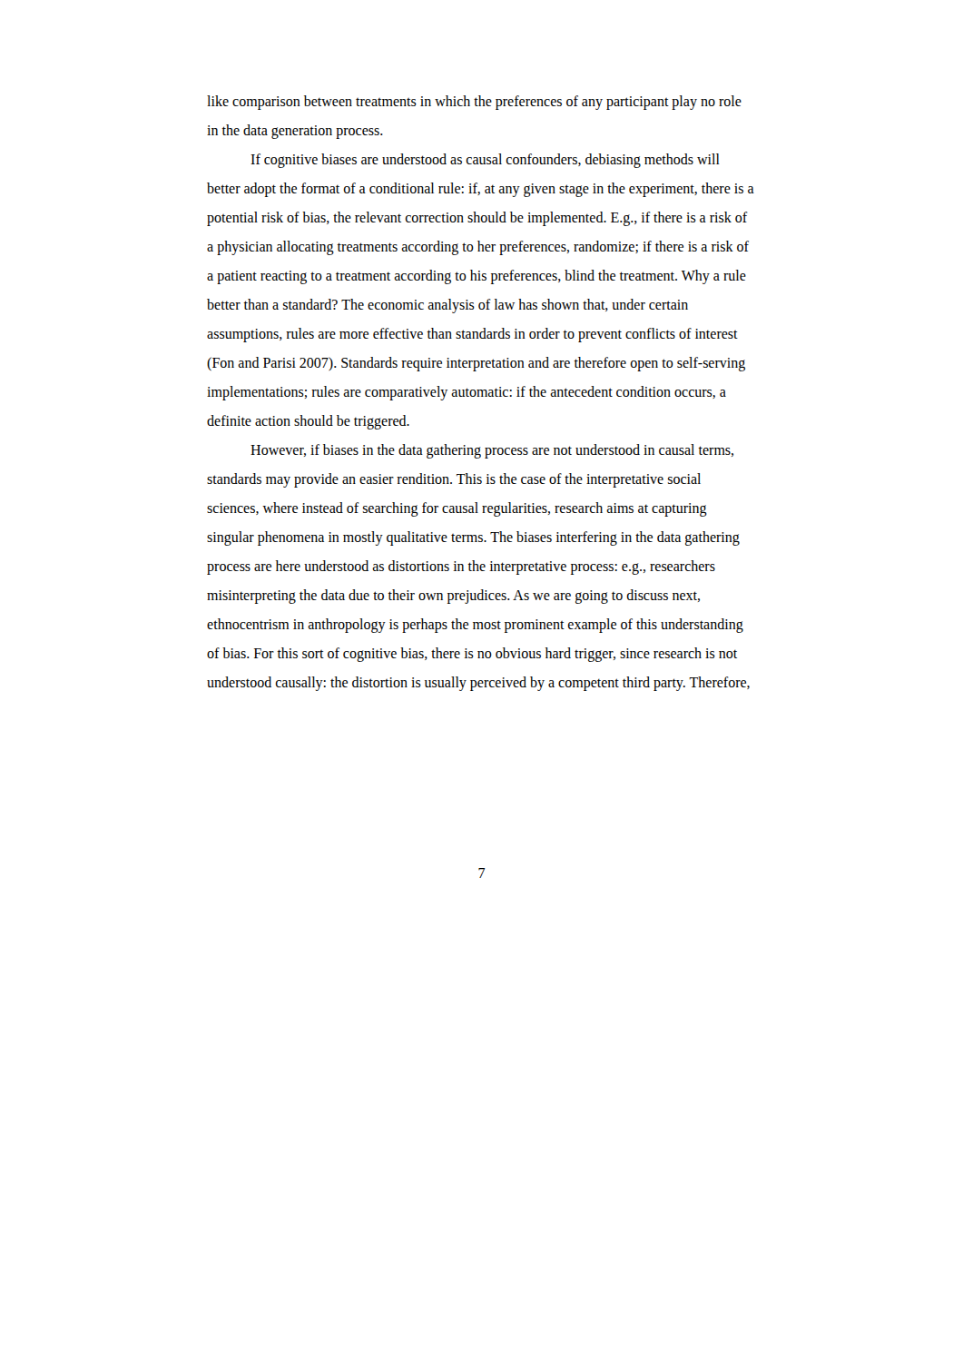like comparison between treatments in which the preferences of any participant play no role in the data generation process.
If cognitive biases are understood as causal confounders, debiasing methods will better adopt the format of a conditional rule: if, at any given stage in the experiment, there is a potential risk of bias, the relevant correction should be implemented. E.g., if there is a risk of a physician allocating treatments according to her preferences, randomize; if there is a risk of a patient reacting to a treatment according to his preferences, blind the treatment. Why a rule better than a standard? The economic analysis of law has shown that, under certain assumptions, rules are more effective than standards in order to prevent conflicts of interest (Fon and Parisi 2007). Standards require interpretation and are therefore open to self-serving implementations; rules are comparatively automatic: if the antecedent condition occurs, a definite action should be triggered.
However, if biases in the data gathering process are not understood in causal terms, standards may provide an easier rendition. This is the case of the interpretative social sciences, where instead of searching for causal regularities, research aims at capturing singular phenomena in mostly qualitative terms. The biases interfering in the data gathering process are here understood as distortions in the interpretative process: e.g., researchers misinterpreting the data due to their own prejudices. As we are going to discuss next, ethnocentrism in anthropology is perhaps the most prominent example of this understanding of bias. For this sort of cognitive bias, there is no obvious hard trigger, since research is not understood causally: the distortion is usually perceived by a competent third party. Therefore,
7